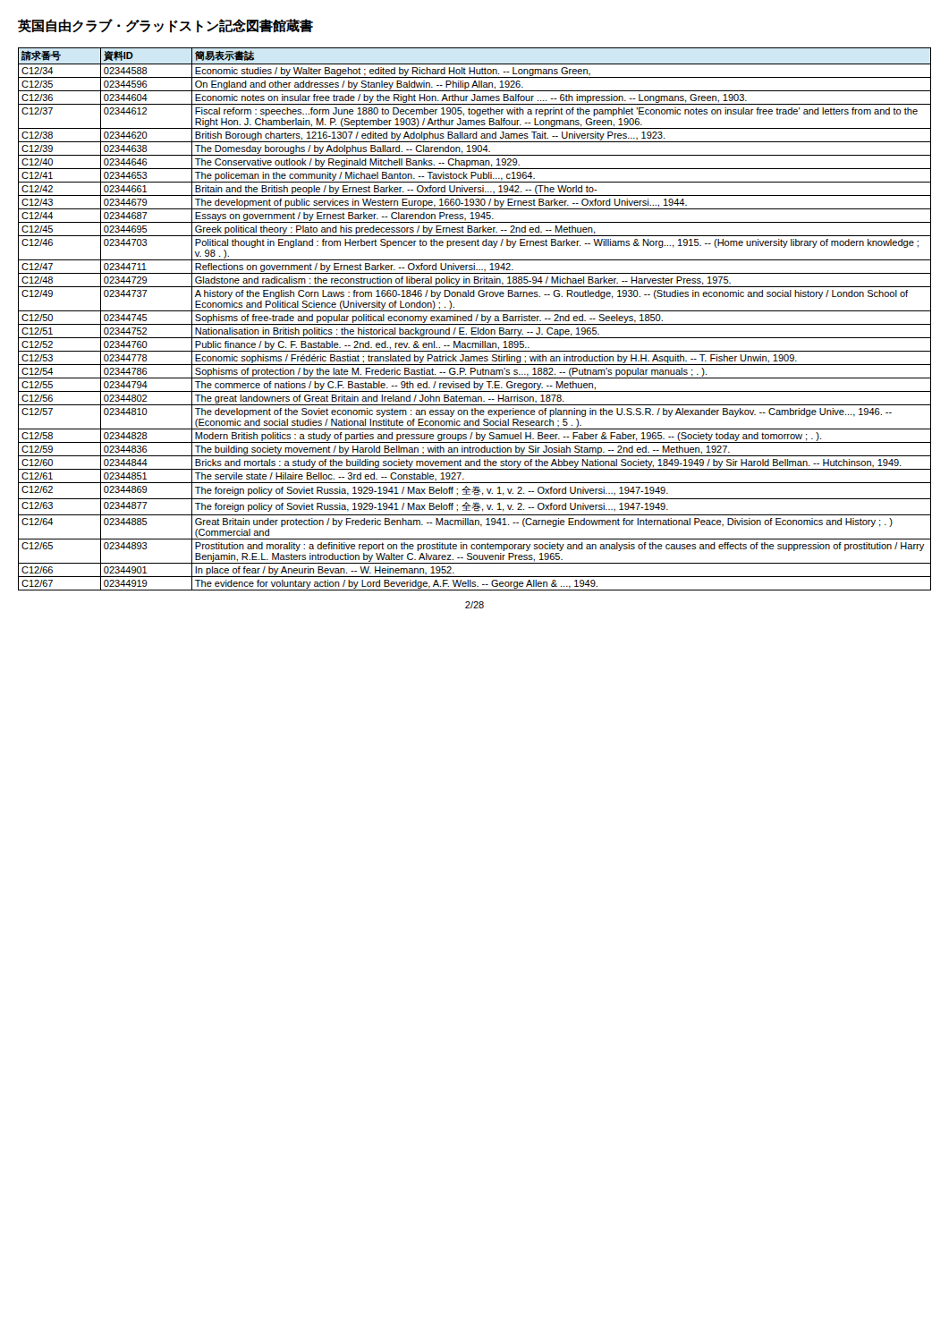英国自由クラブ・グラッドストン記念図書館蔵書
| 請求番号 | 資料ID | 簡易表示書誌 |
| --- | --- | --- |
| C12/34 | 02344588 | Economic studies / by Walter Bagehot ; edited by Richard Holt Hutton. -- Longmans Green, |
| C12/35 | 02344596 | On England and other addresses / by Stanley Baldwin. -- Philip Allan, 1926. |
| C12/36 | 02344604 | Economic notes on insular free trade / by the Right Hon. Arthur James Balfour .... -- 6th impression. -- Longmans, Green, 1903. |
| C12/37 | 02344612 | Fiscal reform : speeches...form June 1880 to December 1905, together with a reprint of the pamphlet 'Economic notes on insular free trade' and letters from and to the Right Hon. J. Chamberlain, M. P. (September 1903) / Arthur James Balfour. -- Longmans, Green, 1906. |
| C12/38 | 02344620 | British Borough charters, 1216-1307 / edited by Adolphus Ballard and James Tait. -- University Pres..., 1923. |
| C12/39 | 02344638 | The Domesday boroughs / by Adolphus Ballard. -- Clarendon, 1904. |
| C12/40 | 02344646 | The Conservative outlook / by Reginald Mitchell Banks. -- Chapman, 1929. |
| C12/41 | 02344653 | The policeman in the community / Michael Banton. -- Tavistock Publi..., c1964. |
| C12/42 | 02344661 | Britain and the British people / by Ernest Barker. -- Oxford Universi..., 1942. -- (The World to- |
| C12/43 | 02344679 | The development of public services in Western Europe, 1660-1930 / by Ernest Barker. -- Oxford Universi..., 1944. |
| C12/44 | 02344687 | Essays on government / by Ernest Barker. -- Clarendon Press, 1945. |
| C12/45 | 02344695 | Greek political theory : Plato and his predecessors / by Ernest Barker. -- 2nd ed. -- Methuen, |
| C12/46 | 02344703 | Political thought in England : from Herbert Spencer to the present day / by Ernest Barker. -- Williams & Norg..., 1915. -- (Home university library of modern knowledge ; v. 98 . ). |
| C12/47 | 02344711 | Reflections on government / by Ernest Barker. -- Oxford Universi..., 1942. |
| C12/48 | 02344729 | Gladstone and radicalism : the reconstruction of liberal policy in Britain, 1885-94 / Michael Barker. -- Harvester Press, 1975. |
| C12/49 | 02344737 | A history of the English Corn Laws : from 1660-1846 / by Donald Grove Barnes. -- G. Routledge, 1930. -- (Studies in economic and social history / London School of Economics and Political Science (University of London) ; . ). |
| C12/50 | 02344745 | Sophisms of free-trade and popular political economy examined / by a Barrister. -- 2nd ed. -- Seeleys, 1850. |
| C12/51 | 02344752 | Nationalisation in British politics : the historical background / E. Eldon Barry. -- J. Cape, 1965. |
| C12/52 | 02344760 | Public finance / by C. F. Bastable. -- 2nd. ed., rev. & enl.. -- Macmillan, 1895.. |
| C12/53 | 02344778 | Economic sophisms / Frédéric Bastiat ; translated by Patrick James Stirling ; with an introduction by H.H. Asquith. -- T. Fisher Unwin, 1909. |
| C12/54 | 02344786 | Sophisms of protection / by the late M. Frederic Bastiat. -- G.P. Putnam's s..., 1882. -- (Putnam's popular manuals ; . ). |
| C12/55 | 02344794 | The commerce of nations / by C.F. Bastable. -- 9th ed. / revised by T.E. Gregory. -- Methuen, |
| C12/56 | 02344802 | The great landowners of Great Britain and Ireland / John Bateman. -- Harrison, 1878. |
| C12/57 | 02344810 | The development of the Soviet economic system : an essay on the experience of planning in the U.S.S.R. / by Alexander Baykov. -- Cambridge Unive..., 1946. -- (Economic and social studies / National Institute of Economic and Social Research ; 5 . ). |
| C12/58 | 02344828 | Modern British politics : a study of parties and pressure groups / by Samuel H. Beer. -- Faber & Faber, 1965. -- (Society today and tomorrow ; . ). |
| C12/59 | 02344836 | The building society movement / by Harold Bellman ; with an introduction by Sir Josiah Stamp. -- 2nd ed. -- Methuen, 1927. |
| C12/60 | 02344844 | Bricks and mortals : a study of the building society movement and the story of the Abbey National Society, 1849-1949 / by Sir Harold Bellman. -- Hutchinson, 1949. |
| C12/61 | 02344851 | The servile state / Hilaire Belloc. -- 3rd ed. -- Constable, 1927. |
| C12/62 | 02344869 | The foreign policy of Soviet Russia, 1929-1941 / Max Beloff ; 全巻, v. 1, v. 2. -- Oxford Universi..., 1947-1949. |
| C12/63 | 02344877 | The foreign policy of Soviet Russia, 1929-1941 / Max Beloff ; 全巻, v. 1, v. 2. -- Oxford Universi..., 1947-1949. |
| C12/64 | 02344885 | Great Britain under protection / by Frederic Benham. -- Macmillan, 1941. -- (Carnegie Endowment for International Peace, Division of Economics and History ; . )(Commercial and |
| C12/65 | 02344893 | Prostitution and morality : a definitive report on the prostitute in contemporary society and an analysis of the causes and effects of the suppression of prostitution / Harry Benjamin, R.E.L. Masters introduction by Walter C. Alvarez. -- Souvenir Press, 1965. |
| C12/66 | 02344901 | In place of fear / by Aneurin Bevan. -- W. Heinemann, 1952. |
| C12/67 | 02344919 | The evidence for voluntary action / by Lord Beveridge, A.F. Wells. -- George Allen & ..., 1949. |
2/28